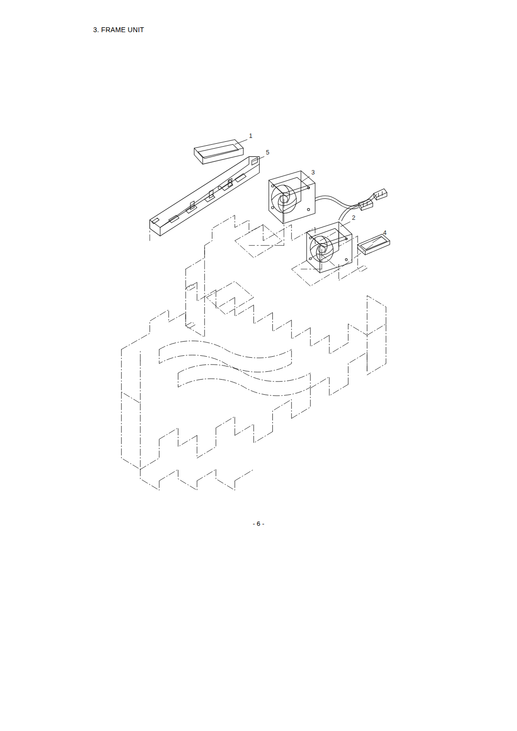3. FRAME UNIT
1 5 3 2 4
- 6 -